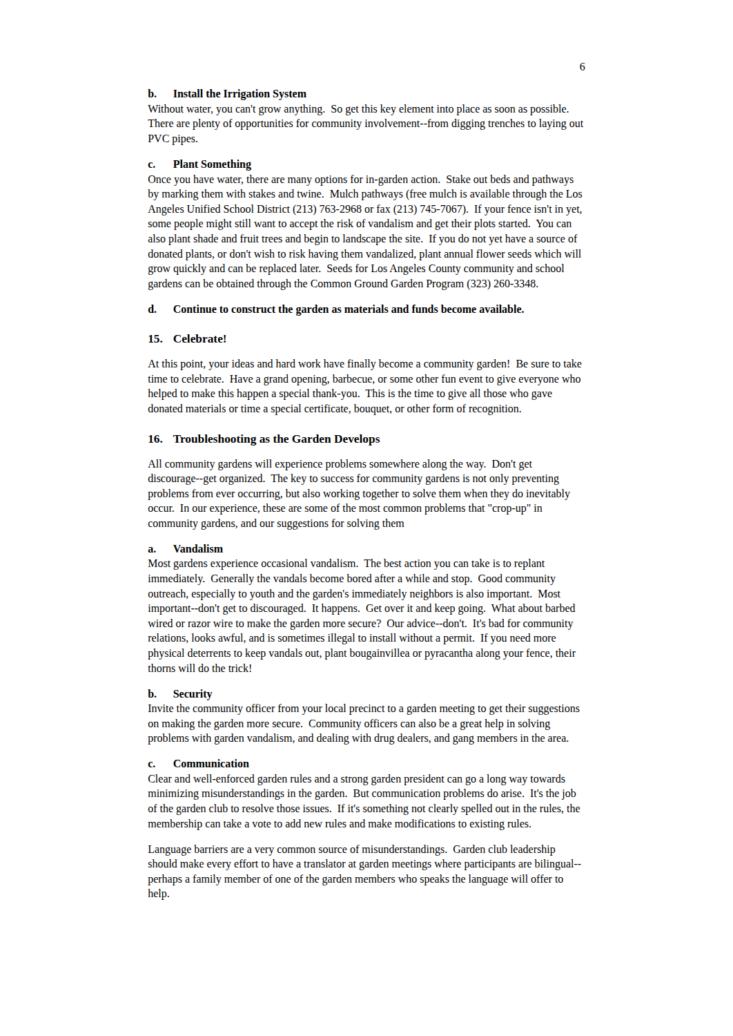6
b. Install the Irrigation System
Without water, you can't grow anything. So get this key element into place as soon as possible. There are plenty of opportunities for community involvement--from digging trenches to laying out PVC pipes.
c. Plant Something
Once you have water, there are many options for in-garden action. Stake out beds and pathways by marking them with stakes and twine. Mulch pathways (free mulch is available through the Los Angeles Unified School District (213) 763-2968 or fax (213) 745-7067). If your fence isn't in yet, some people might still want to accept the risk of vandalism and get their plots started. You can also plant shade and fruit trees and begin to landscape the site. If you do not yet have a source of donated plants, or don't wish to risk having them vandalized, plant annual flower seeds which will grow quickly and can be replaced later. Seeds for Los Angeles County community and school gardens can be obtained through the Common Ground Garden Program (323) 260-3348.
d. Continue to construct the garden as materials and funds become available.
15. Celebrate!
At this point, your ideas and hard work have finally become a community garden! Be sure to take time to celebrate. Have a grand opening, barbecue, or some other fun event to give everyone who helped to make this happen a special thank-you. This is the time to give all those who gave donated materials or time a special certificate, bouquet, or other form of recognition.
16. Troubleshooting as the Garden Develops
All community gardens will experience problems somewhere along the way. Don't get discourage--get organized. The key to success for community gardens is not only preventing problems from ever occurring, but also working together to solve them when they do inevitably occur. In our experience, these are some of the most common problems that "crop-up" in community gardens, and our suggestions for solving them
a. Vandalism
Most gardens experience occasional vandalism. The best action you can take is to replant immediately. Generally the vandals become bored after a while and stop. Good community outreach, especially to youth and the garden's immediately neighbors is also important. Most important--don't get to discouraged. It happens. Get over it and keep going. What about barbed wired or razor wire to make the garden more secure? Our advice--don't. It's bad for community relations, looks awful, and is sometimes illegal to install without a permit. If you need more physical deterrents to keep vandals out, plant bougainvillea or pyracantha along your fence, their thorns will do the trick!
b. Security
Invite the community officer from your local precinct to a garden meeting to get their suggestions on making the garden more secure. Community officers can also be a great help in solving problems with garden vandalism, and dealing with drug dealers, and gang members in the area.
c. Communication
Clear and well-enforced garden rules and a strong garden president can go a long way towards minimizing misunderstandings in the garden. But communication problems do arise. It's the job of the garden club to resolve those issues. If it's something not clearly spelled out in the rules, the membership can take a vote to add new rules and make modifications to existing rules.
Language barriers are a very common source of misunderstandings. Garden club leadership should make every effort to have a translator at garden meetings where participants are bilingual--perhaps a family member of one of the garden members who speaks the language will offer to help.